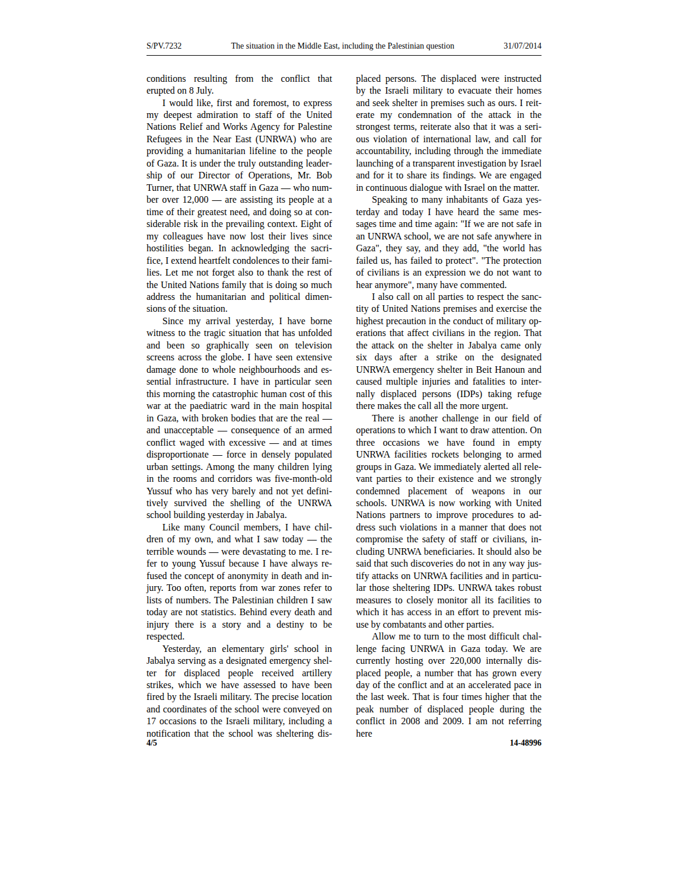S/PV.7232
The situation in the Middle East, including the Palestinian question
31/07/2014
conditions resulting from the conflict that erupted on 8 July.
I would like, first and foremost, to express my deepest admiration to staff of the United Nations Relief and Works Agency for Palestine Refugees in the Near East (UNRWA) who are providing a humanitarian lifeline to the people of Gaza. It is under the truly outstanding leadership of our Director of Operations, Mr. Bob Turner, that UNRWA staff in Gaza — who number over 12,000 — are assisting its people at a time of their greatest need, and doing so at considerable risk in the prevailing context. Eight of my colleagues have now lost their lives since hostilities began. In acknowledging the sacrifice, I extend heartfelt condolences to their families. Let me not forget also to thank the rest of the United Nations family that is doing so much address the humanitarian and political dimensions of the situation.
Since my arrival yesterday, I have borne witness to the tragic situation that has unfolded and been so graphically seen on television screens across the globe. I have seen extensive damage done to whole neighbourhoods and essential infrastructure. I have in particular seen this morning the catastrophic human cost of this war at the paediatric ward in the main hospital in Gaza, with broken bodies that are the real — and unacceptable — consequence of an armed conflict waged with excessive — and at times disproportionate — force in densely populated urban settings. Among the many children lying in the rooms and corridors was five-month-old Yussuf who has very barely and not yet definitively survived the shelling of the UNRWA school building yesterday in Jabalya.
Like many Council members, I have children of my own, and what I saw today — the terrible wounds — were devastating to me. I refer to young Yussuf because I have always refused the concept of anonymity in death and injury. Too often, reports from war zones refer to lists of numbers. The Palestinian children I saw today are not statistics. Behind every death and injury there is a story and a destiny to be respected.
Yesterday, an elementary girls' school in Jabalya serving as a designated emergency shelter for displaced people received artillery strikes, which we have assessed to have been fired by the Israeli military. The precise location and coordinates of the school were conveyed on 17 occasions to the Israeli military, including a notification that the school was sheltering displaced persons. The displaced were instructed by the Israeli military to evacuate their homes and seek shelter in premises such as ours. I reiterate my condemnation of the attack in the strongest terms, reiterate also that it was a serious violation of international law, and call for accountability, including through the immediate launching of a transparent investigation by Israel and for it to share its findings. We are engaged in continuous dialogue with Israel on the matter.
Speaking to many inhabitants of Gaza yesterday and today I have heard the same messages time and time again: "If we are not safe in an UNRWA school, we are not safe anywhere in Gaza", they say, and they add, "the world has failed us, has failed to protect". "The protection of civilians is an expression we do not want to hear anymore", many have commented.
I also call on all parties to respect the sanctity of United Nations premises and exercise the highest precaution in the conduct of military operations that affect civilians in the region. That the attack on the shelter in Jabalya came only six days after a strike on the designated UNRWA emergency shelter in Beit Hanoun and caused multiple injuries and fatalities to internally displaced persons (IDPs) taking refuge there makes the call all the more urgent.
There is another challenge in our field of operations to which I want to draw attention. On three occasions we have found in empty UNRWA facilities rockets belonging to armed groups in Gaza. We immediately alerted all relevant parties to their existence and we strongly condemned placement of weapons in our schools. UNRWA is now working with United Nations partners to improve procedures to address such violations in a manner that does not compromise the safety of staff or civilians, including UNRWA beneficiaries. It should also be said that such discoveries do not in any way justify attacks on UNRWA facilities and in particular those sheltering IDPs. UNRWA takes robust measures to closely monitor all its facilities to which it has access in an effort to prevent misuse by combatants and other parties.
Allow me to turn to the most difficult challenge facing UNRWA in Gaza today. We are currently hosting over 220,000 internally displaced people, a number that has grown every day of the conflict and at an accelerated pace in the last week. That is four times higher that the peak number of displaced people during the conflict in 2008 and 2009. I am not referring here
4/5
14-48996